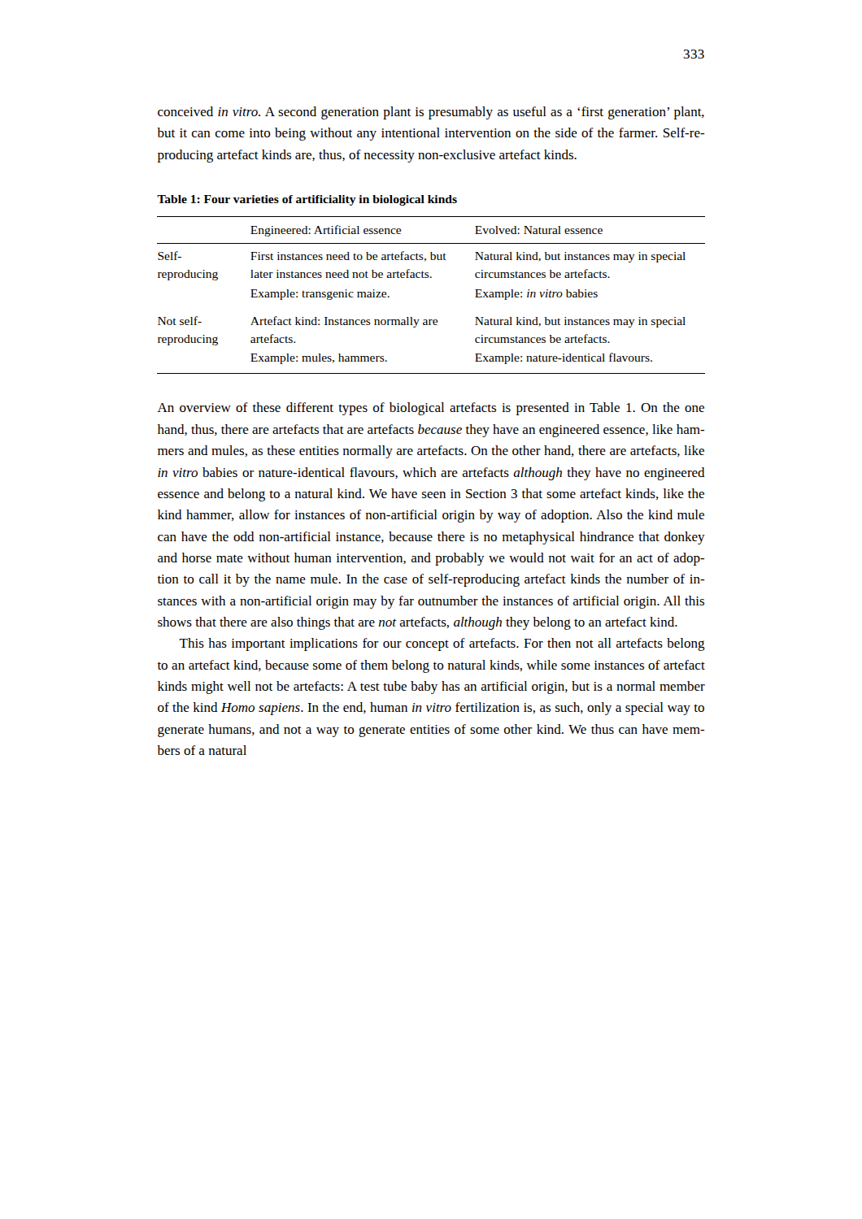333
conceived in vitro. A second generation plant is presumably as useful as a ‘first generation’ plant, but it can come into being without any intentional intervention on the side of the farmer. Self-reproducing artefact kinds are, thus, of necessity non-exclusive artefact kinds.
Table 1: Four varieties of artificiality in biological kinds
| | Engineered: Artificial essence | Evolved: Natural essence |
| --- | --- | --- |
| Self- reproducing | First instances need to be artefacts, but later instances need not be artefacts. | Natural kind, but instances may in special circumstances be artefacts. |
| | Example: transgenic maize. | Example: in vitro babies |
| Not self- reproducing | Artefact kind: Instances normally are artefacts. | Natural kind, but instances may in special circumstances be artefacts. |
| | Example: mules, hammers. | Example: nature-identical flavours. |
An overview of these different types of biological artefacts is presented in Table 1. On the one hand, thus, there are artefacts that are artefacts because they have an engineered essence, like hammers and mules, as these entities normally are artefacts. On the other hand, there are artefacts, like in vitro babies or nature-identical flavours, which are artefacts although they have no engineered essence and belong to a natural kind. We have seen in Section 3 that some artefact kinds, like the kind hammer, allow for instances of non-artificial origin by way of adoption. Also the kind mule can have the odd non-artificial instance, because there is no metaphysical hindrance that donkey and horse mate without human intervention, and probably we would not wait for an act of adoption to call it by the name mule. In the case of self-reproducing artefact kinds the number of instances with a non-artificial origin may by far outnumber the instances of artificial origin. All this shows that there are also things that are not artefacts, although they belong to an artefact kind.
This has important implications for our concept of artefacts. For then not all artefacts belong to an artefact kind, because some of them belong to natural kinds, while some instances of artefact kinds might well not be artefacts: A test tube baby has an artificial origin, but is a normal member of the kind Homo sapiens. In the end, human in vitro fertilization is, as such, only a special way to generate humans, and not a way to generate entities of some other kind. We thus can have members of a natural